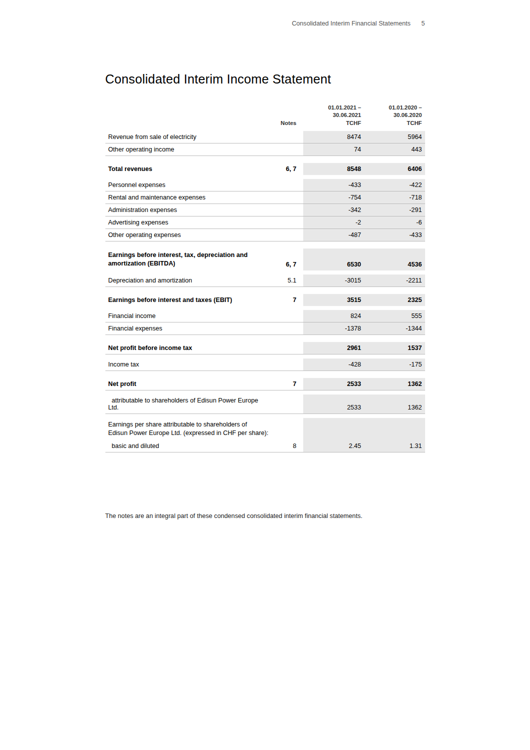Consolidated Interim Financial Statements 5
Consolidated Interim Income Statement
| | Notes | 01.01.2021 – 30.06.2021 TCHF | 01.01.2020 – 30.06.2020 TCHF |
| --- | --- | --- | --- |
| Revenue from sale of electricity | | 8474 | 5964 |
| Other operating income | | 74 | 443 |
| Total revenues | 6, 7 | 8548 | 6406 |
| Personnel expenses | | -433 | -422 |
| Rental and maintenance expenses | | -754 | -718 |
| Administration expenses | | -342 | -291 |
| Advertising expenses | | -2 | -6 |
| Other operating expenses | | -487 | -433 |
| Earnings before interest, tax, depreciation and amortization (EBITDA) | 6, 7 | 6530 | 4536 |
| Depreciation and amortization | 5.1 | -3015 | -2211 |
| Earnings before interest and taxes (EBIT) | 7 | 3515 | 2325 |
| Financial income | | 824 | 555 |
| Financial expenses | | -1378 | -1344 |
| Net profit before income tax | | 2961 | 1537 |
| Income tax | | -428 | -175 |
| Net profit | 7 | 2533 | 1362 |
| attributable to shareholders of Edisun Power Europe Ltd. | | 2533 | 1362 |
| Earnings per share attributable to shareholders of Edisun Power Europe Ltd. (expressed in CHF per share): | | | |
| basic and diluted | 8 | 2.45 | 1.31 |
The notes are an integral part of these condensed consolidated interim financial statements.